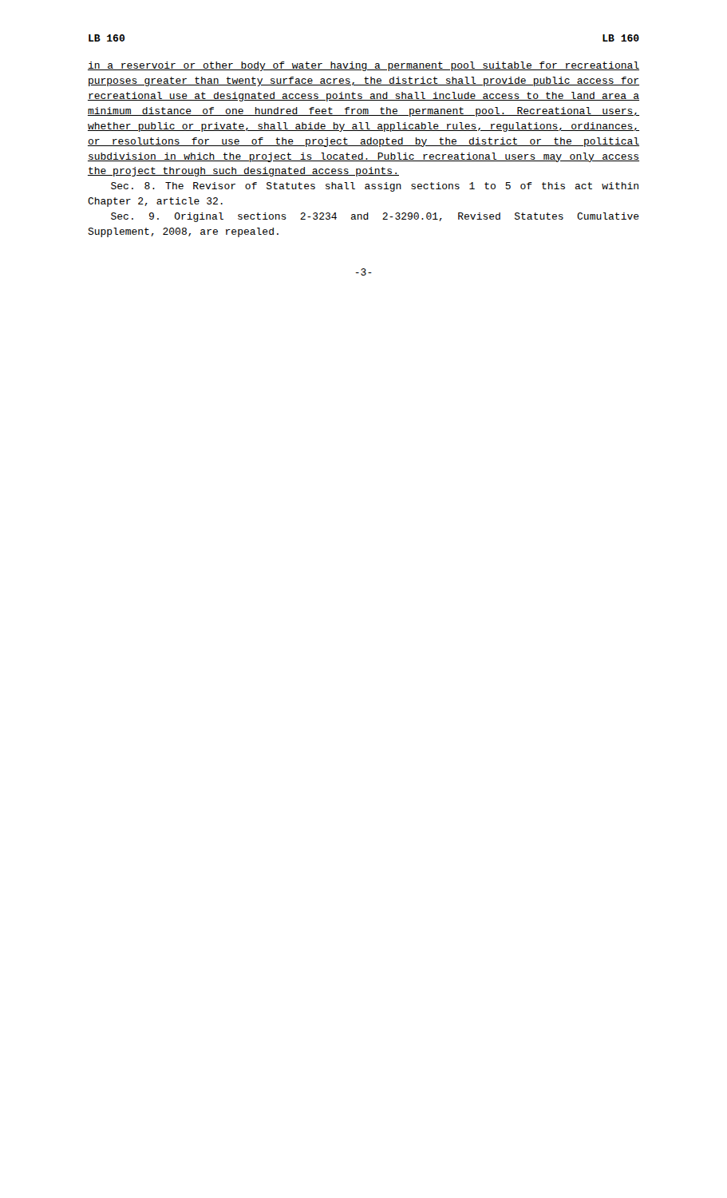LB 160 LB 160
in a reservoir or other body of water having a permanent pool suitable for recreational purposes greater than twenty surface acres, the district shall provide public access for recreational use at designated access points and shall include access to the land area a minimum distance of one hundred feet from the permanent pool. Recreational users, whether public or private, shall abide by all applicable rules, regulations, ordinances, or resolutions for use of the project adopted by the district or the political subdivision in which the project is located. Public recreational users may only access the project through such designated access points.
Sec. 8. The Revisor of Statutes shall assign sections 1 to 5 of this act within Chapter 2, article 32.
Sec. 9. Original sections 2-3234 and 2-3290.01, Revised Statutes Cumulative Supplement, 2008, are repealed.
-3-